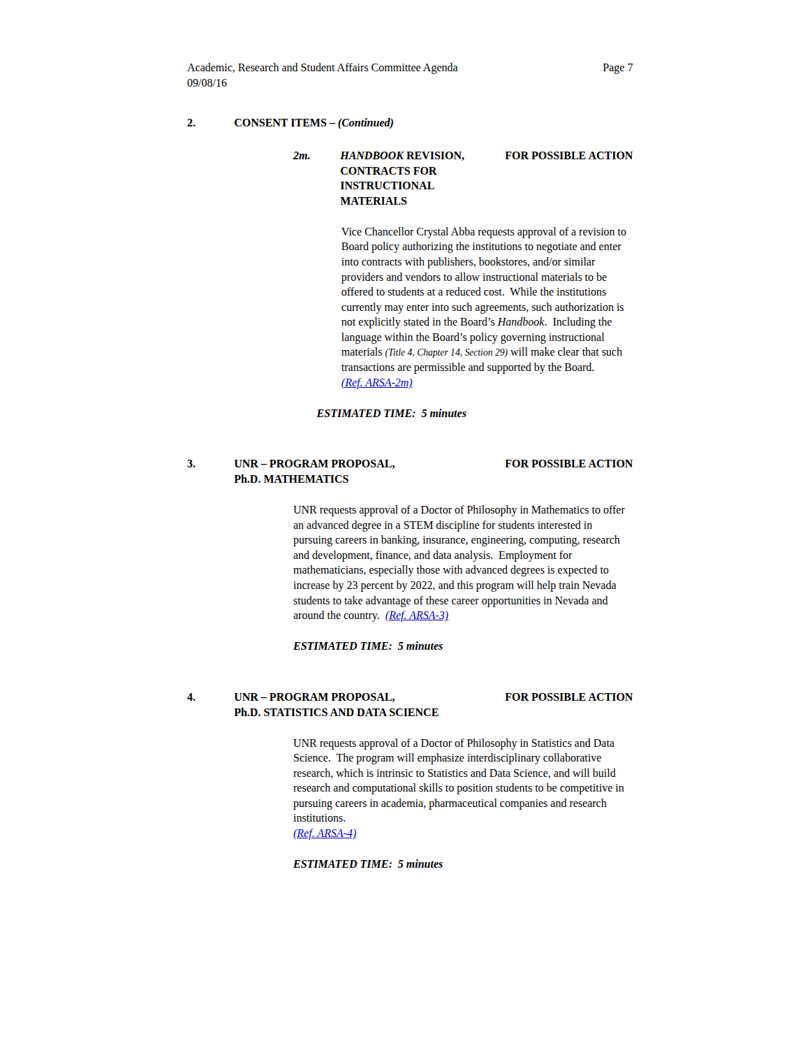Academic, Research and Student Affairs Committee Agenda
09/08/16
Page 7
2.
CONSENT ITEMS – (Continued)
2m.
HANDBOOK REVISION,
CONTRACTS FOR
INSTRUCTIONAL MATERIALS
FOR POSSIBLE ACTION
Vice Chancellor Crystal Abba requests approval of a revision to Board policy authorizing the institutions to negotiate and enter into contracts with publishers, bookstores, and/or similar providers and vendors to allow instructional materials to be offered to students at a reduced cost. While the institutions currently may enter into such agreements, such authorization is not explicitly stated in the Board’s Handbook. Including the language within the Board’s policy governing instructional materials (Title 4, Chapter 14, Section 29) will make clear that such transactions are permissible and supported by the Board. (Ref. ARSA-2m)
ESTIMATED TIME: 5 minutes
3.
UNR – PROGRAM PROPOSAL,
Ph.D. MATHEMATICS
FOR POSSIBLE ACTION
UNR requests approval of a Doctor of Philosophy in Mathematics to offer an advanced degree in a STEM discipline for students interested in pursuing careers in banking, insurance, engineering, computing, research and development, finance, and data analysis. Employment for mathematicians, especially those with advanced degrees is expected to increase by 23 percent by 2022, and this program will help train Nevada students to take advantage of these career opportunities in Nevada and around the country. (Ref. ARSA-3)
ESTIMATED TIME: 5 minutes
4.
UNR – PROGRAM PROPOSAL,
Ph.D. STATISTICS AND DATA SCIENCE
FOR POSSIBLE ACTION
UNR requests approval of a Doctor of Philosophy in Statistics and Data Science. The program will emphasize interdisciplinary collaborative research, which is intrinsic to Statistics and Data Science, and will build research and computational skills to position students to be competitive in pursuing careers in academia, pharmaceutical companies and research institutions.
(Ref. ARSA-4)
ESTIMATED TIME: 5 minutes